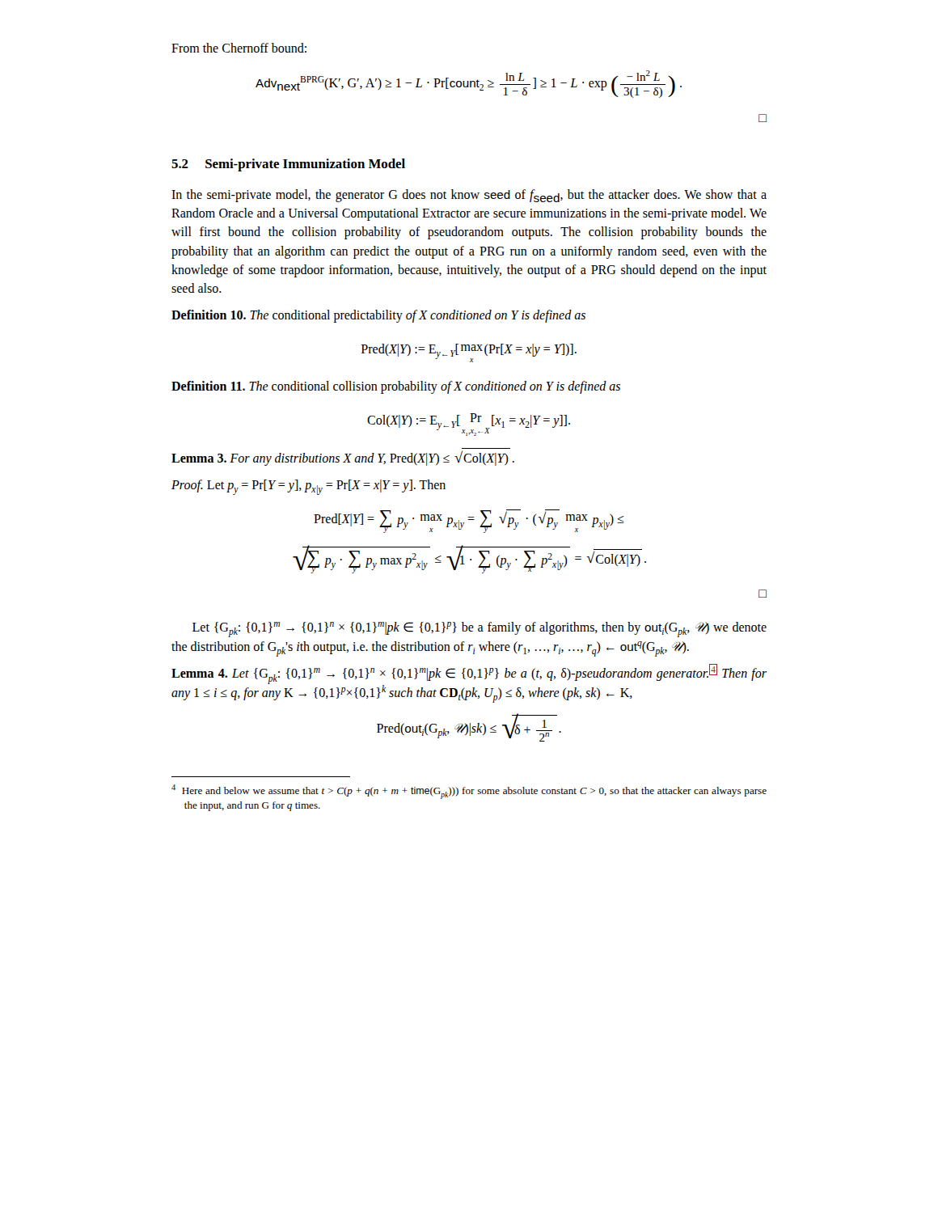From the Chernoff bound:
AdvnextBPRG(K′, G′, A′) ≥ 1 − L · Pr[count2 ≥ ln L 1 − δ] ≥ 1 − L · exp (− ln2 L 3(1 − δ)) .
□
5.2 Semi-private Immunization Model
In the semi-private model, the generator G does not know seed of fseed, but the attacker does. We show that a Random Oracle and a Universal Computational Extractor are secure immunizations in the semi-private model. We will first bound the collision probability of pseudorandom outputs. The collision probability bounds the probability that an algorithm can predict the output of a PRG run on a uniformly random seed, even with the knowledge of some trapdoor information, because, intuitively, the output of a PRG should depend on the input seed also.
Definition 10. The conditional predictability of X conditioned on Y is defined as
Pred(X|Y) := Ey←Y[max x(Pr[X = x|y = Y])].
Definition 11. The conditional collision probability of X conditioned on Y is defined as
Col(X|Y) := Ey←Y[Pr x1,x2←X[x1 = x2|Y = y]].
Lemma 3. For any distributions X and Y, Pred(X|Y) ≤ Col(X|Y).
Proof. Let py = Pr[Y = y], px|y = Pr[X = x|Y = y]. Then
Pred[X|Y] = ∑y py · max x px|y = ∑y py · (py max x px|y) ≤
∑y py · ∑y py max p2x|y ≤ 1 · ∑y (py · ∑x p2x|y) = Col(X|Y).
□
Let {Gpk: {0,1}m → {0,1}n × {0,1}m|pk ∈ {0,1}p} be a family of algorithms, then by outi(Gpk, 𝒰) we denote the distribution of Gpk's ith output, i.e. the distribution of ri where (r1, …, ri, …, rq) ← outq(Gpk, 𝒰).
Lemma 4. Let {Gpk: {0,1}m → {0,1}n × {0,1}m|pk ∈ {0,1}p} be a (t, q, δ)-pseudorandom generator. 4 Then for any 1 ≤ i ≤ q, for any K → {0,1}p×{0,1}k such that CDt(pk, Up) ≤ δ, where (pk, sk) ← K,
Pred(outi(Gpk, 𝒰)|sk) ≤ δ + 12n.
4 Here and below we assume that t > C(p + q(n + m + time(Gpk))) for some absolute constant C > 0, so that the attacker can always parse the input, and run G for q times.